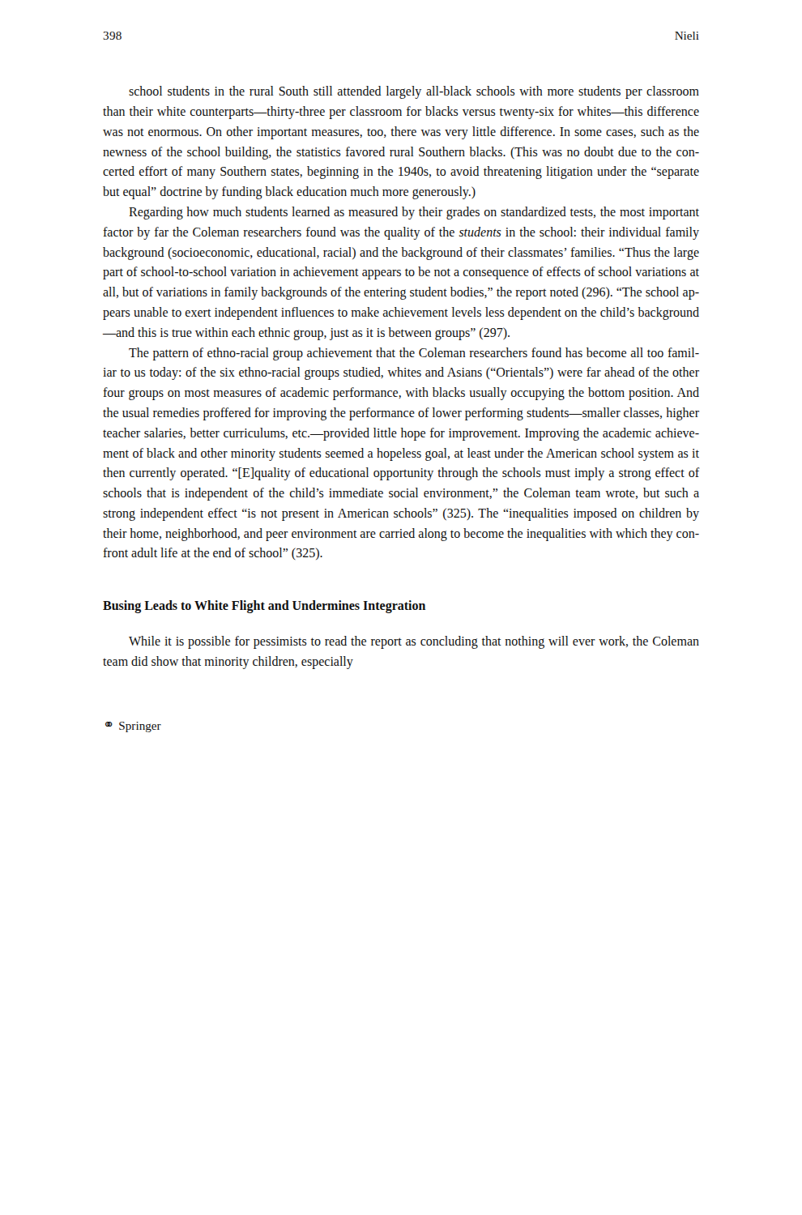398 Nieli
school students in the rural South still attended largely all-black schools with more students per classroom than their white counterparts—thirty-three per classroom for blacks versus twenty-six for whites—this difference was not enormous. On other important measures, too, there was very little difference. In some cases, such as the newness of the school building, the statistics favored rural Southern blacks. (This was no doubt due to the concerted effort of many Southern states, beginning in the 1940s, to avoid threatening litigation under the “separate but equal” doctrine by funding black education much more generously.)
Regarding how much students learned as measured by their grades on standardized tests, the most important factor by far the Coleman researchers found was the quality of the students in the school: their individual family background (socioeconomic, educational, racial) and the background of their classmates’ families. “Thus the large part of school-to-school variation in achievement appears to be not a consequence of effects of school variations at all, but of variations in family backgrounds of the entering student bodies,” the report noted (296). “The school appears unable to exert independent influences to make achievement levels less dependent on the child’s background—and this is true within each ethnic group, just as it is between groups” (297).
The pattern of ethno-racial group achievement that the Coleman researchers found has become all too familiar to us today: of the six ethno-racial groups studied, whites and Asians (“Orientals”) were far ahead of the other four groups on most measures of academic performance, with blacks usually occupying the bottom position. And the usual remedies proffered for improving the performance of lower performing students—smaller classes, higher teacher salaries, better curriculums, etc.—provided little hope for improvement. Improving the academic achievement of black and other minority students seemed a hopeless goal, at least under the American school system as it then currently operated. “[E]quality of educational opportunity through the schools must imply a strong effect of schools that is independent of the child’s immediate social environment,” the Coleman team wrote, but such a strong independent effect “is not present in American schools” (325). The “inequalities imposed on children by their home, neighborhood, and peer environment are carried along to become the inequalities with which they confront adult life at the end of school” (325).
Busing Leads to White Flight and Undermines Integration
While it is possible for pessimists to read the report as concluding that nothing will ever work, the Coleman team did show that minority children, especially
⚭ Springer